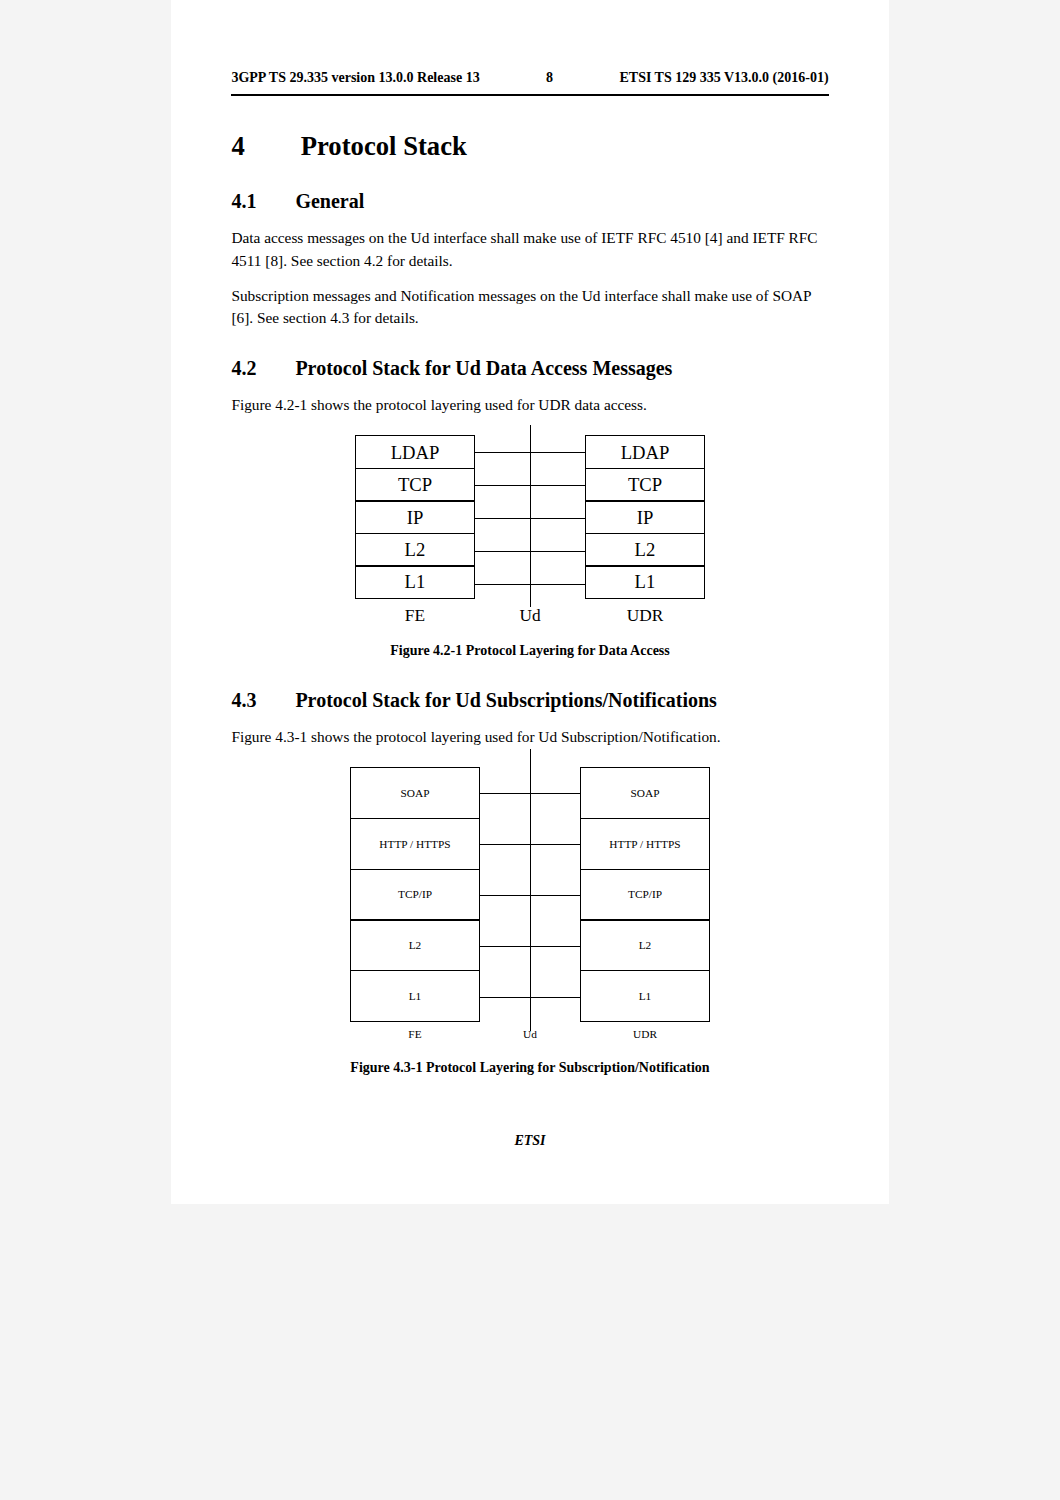3GPP TS 29.335 version 13.0.0 Release 13 8 ETSI TS 129 335 V13.0.0 (2016-01)
4 Protocol Stack
4.1 General
Data access messages on the Ud interface shall make use of IETF RFC 4510 [4] and IETF RFC 4511 [8]. See section 4.2 for details.
Subscription messages and Notification messages on the Ud interface shall make use of SOAP [6]. See section 4.3 for details.
4.2 Protocol Stack for Ud Data Access Messages
Figure 4.2-1 shows the protocol layering used for UDR data access.
LDAP
TCP
IP
L2
L1
LDAP
TCP
IP
L2
L1
FE
Ud
UDR
Figure 4.2-1 Protocol Layering for Data Access
4.3 Protocol Stack for Ud Subscriptions/Notifications
Figure 4.3-1 shows the protocol layering used for Ud Subscription/Notification.
SOAP
HTTP / HTTPS
TCP/IP
L2
L1
SOAP
HTTP / HTTPS
TCP/IP
L2
L1
FE
Ud
UDR
Figure 4.3-1 Protocol Layering for Subscription/Notification
ETSI